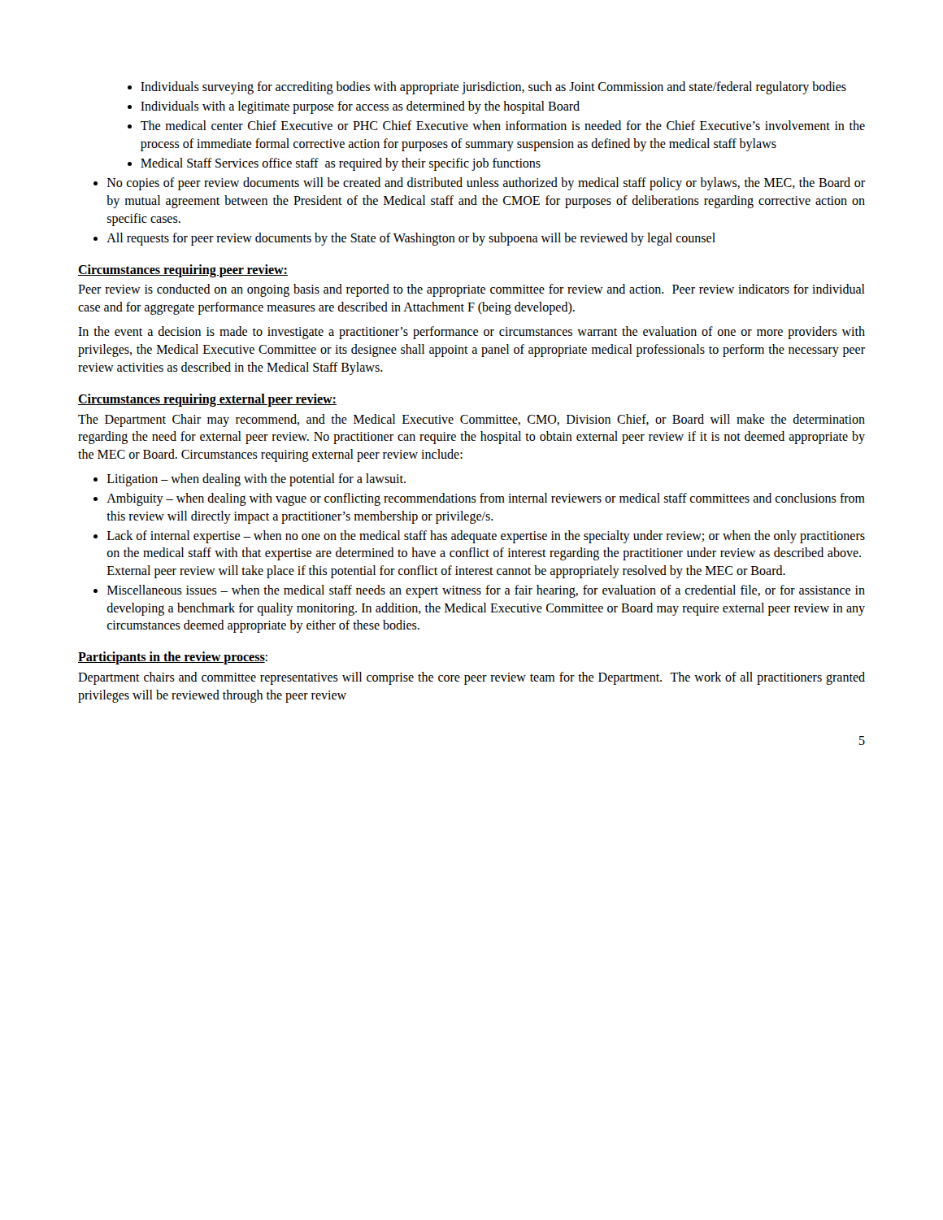Individuals surveying for accrediting bodies with appropriate jurisdiction, such as Joint Commission and state/federal regulatory bodies
Individuals with a legitimate purpose for access as determined by the hospital Board
The medical center Chief Executive or PHC Chief Executive when information is needed for the Chief Executive’s involvement in the process of immediate formal corrective action for purposes of summary suspension as defined by the medical staff bylaws
Medical Staff Services office staff as required by their specific job functions
No copies of peer review documents will be created and distributed unless authorized by medical staff policy or bylaws, the MEC, the Board or by mutual agreement between the President of the Medical staff and the CMOE for purposes of deliberations regarding corrective action on specific cases.
All requests for peer review documents by the State of Washington or by subpoena will be reviewed by legal counsel
Circumstances requiring peer review:
Peer review is conducted on an ongoing basis and reported to the appropriate committee for review and action. Peer review indicators for individual case and for aggregate performance measures are described in Attachment F (being developed).
In the event a decision is made to investigate a practitioner’s performance or circumstances warrant the evaluation of one or more providers with privileges, the Medical Executive Committee or its designee shall appoint a panel of appropriate medical professionals to perform the necessary peer review activities as described in the Medical Staff Bylaws.
Circumstances requiring external peer review:
The Department Chair may recommend, and the Medical Executive Committee, CMO, Division Chief, or Board will make the determination regarding the need for external peer review. No practitioner can require the hospital to obtain external peer review if it is not deemed appropriate by the MEC or Board. Circumstances requiring external peer review include:
Litigation – when dealing with the potential for a lawsuit.
Ambiguity – when dealing with vague or conflicting recommendations from internal reviewers or medical staff committees and conclusions from this review will directly impact a practitioner’s membership or privilege/s.
Lack of internal expertise – when no one on the medical staff has adequate expertise in the specialty under review; or when the only practitioners on the medical staff with that expertise are determined to have a conflict of interest regarding the practitioner under review as described above. External peer review will take place if this potential for conflict of interest cannot be appropriately resolved by the MEC or Board.
Miscellaneous issues – when the medical staff needs an expert witness for a fair hearing, for evaluation of a credential file, or for assistance in developing a benchmark for quality monitoring. In addition, the Medical Executive Committee or Board may require external peer review in any circumstances deemed appropriate by either of these bodies.
Participants in the review process
:
Department chairs and committee representatives will comprise the core peer review team for the Department. The work of all practitioners granted privileges will be reviewed through the peer review
5